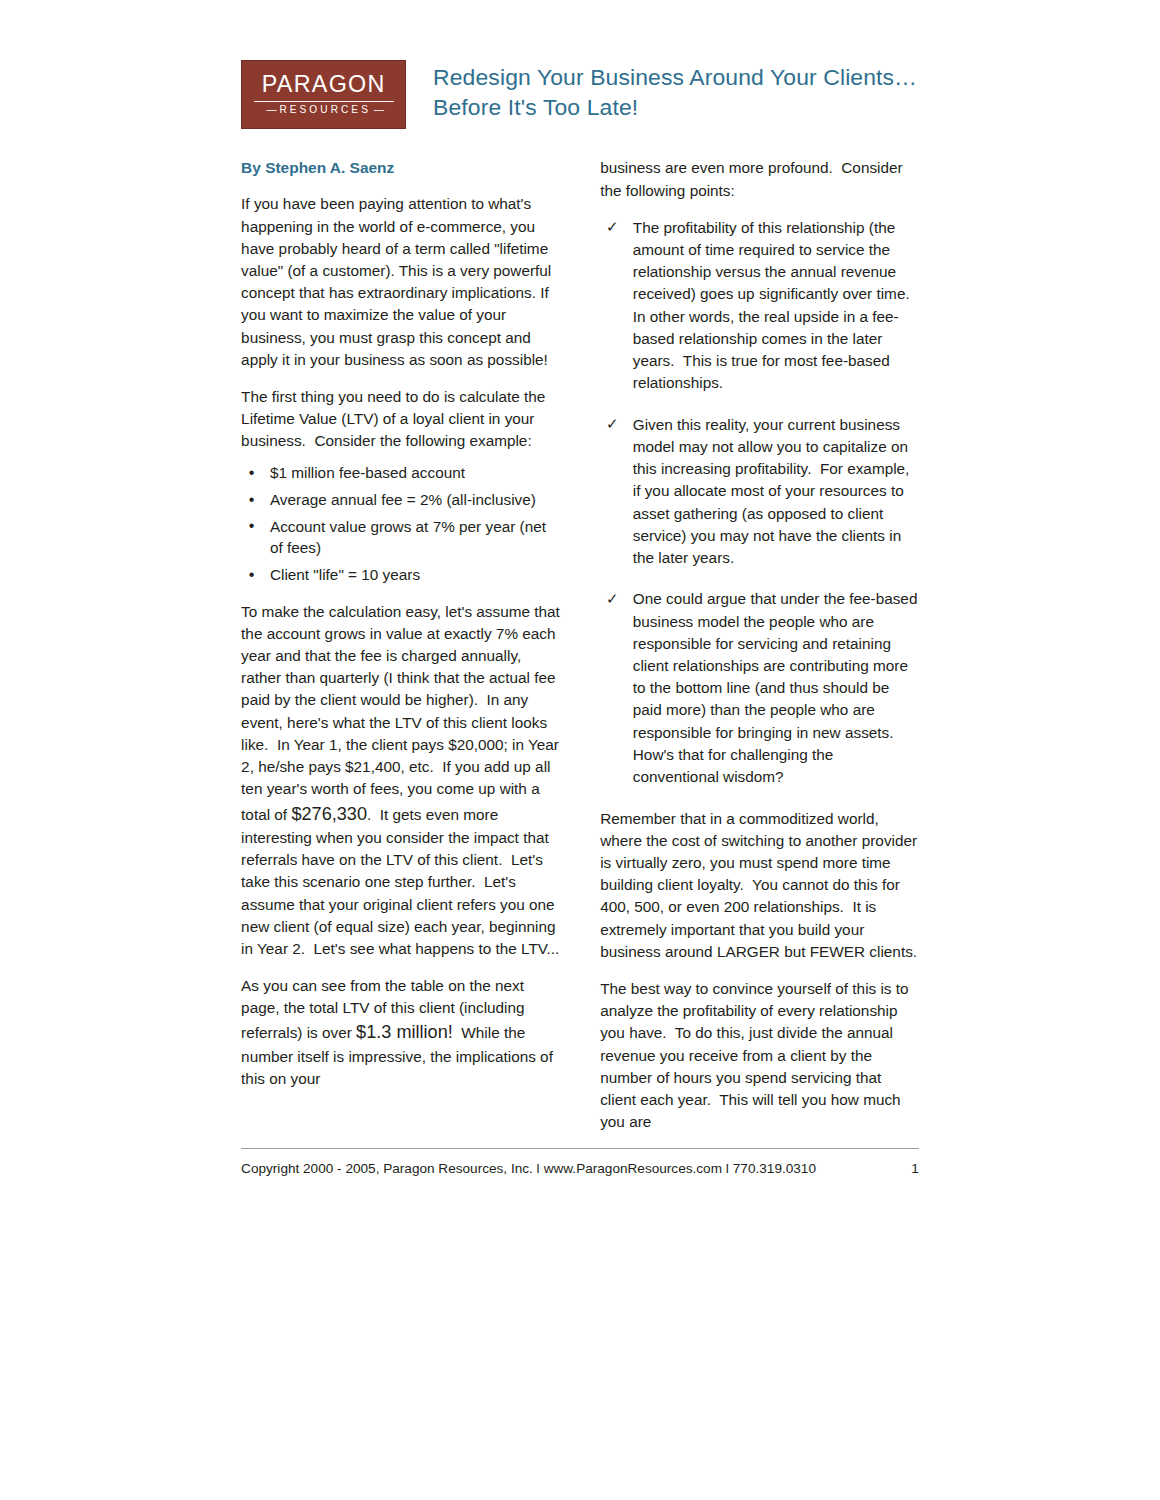Paragon
Resources
Redesign Your Business Around Your Clients…
Before It's Too Late!
By Stephen A. Saenz
If you have been paying attention to what's happening in the world of e-commerce, you have probably heard of a term called "lifetime value" (of a customer). This is a very powerful concept that has extraordinary implications. If you want to maximize the value of your business, you must grasp this concept and apply it in your business as soon as possible!
The first thing you need to do is calculate the Lifetime Value (LTV) of a loyal client in your business. Consider the following example:
$1 million fee-based account
Average annual fee = 2% (all-inclusive)
Account value grows at 7% per year (net of fees)
Client "life" = 10 years
To make the calculation easy, let's assume that the account grows in value at exactly 7% each year and that the fee is charged annually, rather than quarterly (I think that the actual fee paid by the client would be higher). In any event, here's what the LTV of this client looks like. In Year 1, the client pays $20,000; in Year 2, he/she pays $21,400, etc. If you add up all ten year's worth of fees, you come up with a total of $276,330. It gets even more interesting when you consider the impact that referrals have on the LTV of this client. Let's take this scenario one step further. Let's assume that your original client refers you one new client (of equal size) each year, beginning in Year 2. Let's see what happens to the LTV...
As you can see from the table on the next page, the total LTV of this client (including referrals) is over $1.3 million! While the number itself is impressive, the implications of this on your
business are even more profound. Consider the following points:
The profitability of this relationship (the amount of time required to service the relationship versus the annual revenue received) goes up significantly over time. In other words, the real upside in a fee-based relationship comes in the later years. This is true for most fee-based relationships.
Given this reality, your current business model may not allow you to capitalize on this increasing profitability. For example, if you allocate most of your resources to asset gathering (as opposed to client service) you may not have the clients in the later years.
One could argue that under the fee-based business model the people who are responsible for servicing and retaining client relationships are contributing more to the bottom line (and thus should be paid more) than the people who are responsible for bringing in new assets. How's that for challenging the conventional wisdom?
Remember that in a commoditized world, where the cost of switching to another provider is virtually zero, you must spend more time building client loyalty. You cannot do this for 400, 500, or even 200 relationships. It is extremely important that you build your business around LARGER but FEWER clients.
The best way to convince yourself of this is to analyze the profitability of every relationship you have. To do this, just divide the annual revenue you receive from a client by the number of hours you spend servicing that client each year. This will tell you how much you are
Copyright 2000 - 2005, Paragon Resources, Inc. l www.ParagonResources.com l 770.319.0310
1